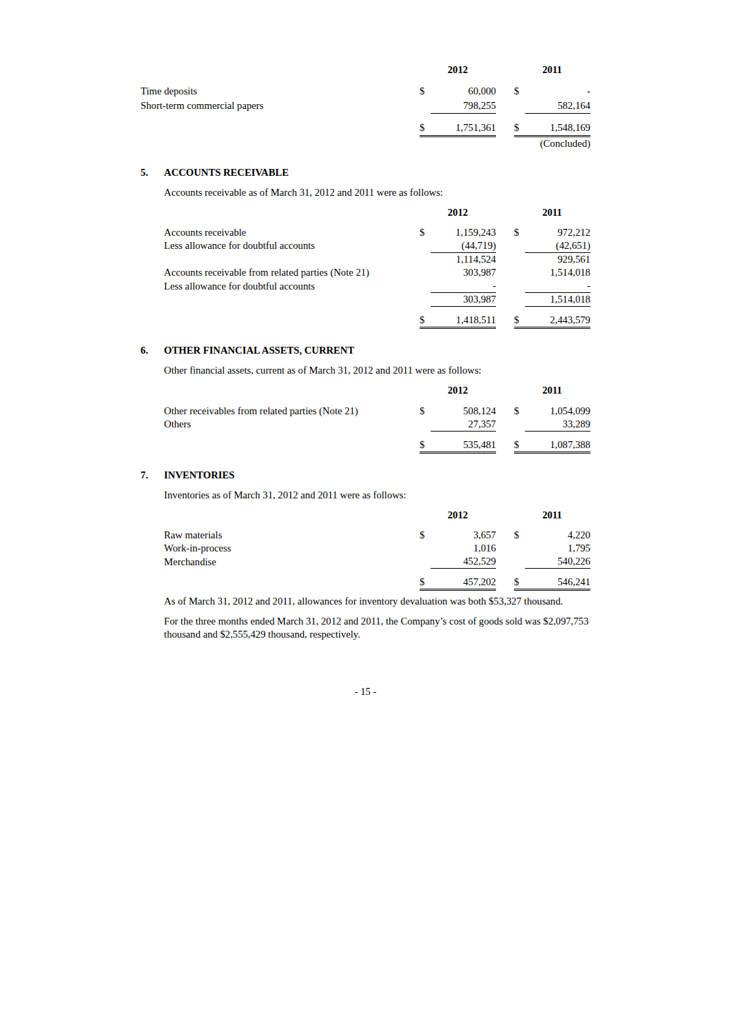| | 2012 | | 2011 |
| Time deposits | $ | 60,000 | | $ | - |
| Short-term commercial papers | | 798,255 | | | 582,164 |
| | $ | 1,751,361 | | $ | 1,548,169 |
| | (Concluded) |
5. ACCOUNTS RECEIVABLE
Accounts receivable as of March 31, 2012 and 2011 were as follows:
| | 2012 | | 2011 |
| Accounts receivable | $ | 1,159,243 | | $ | 972,212 |
| Less allowance for doubtful accounts | | (44,719) | | | (42,651) |
| | | 1,114,524 | | | 929,561 |
| Accounts receivable from related parties (Note 21) | | 303,987 | | | 1,514,018 |
| Less allowance for doubtful accounts | | - | | | - |
| | | 303,987 | | | 1,514,018 |
| | $ | 1,418,511 | | $ | 2,443,579 |
6. OTHER FINANCIAL ASSETS, CURRENT
Other financial assets, current as of March 31, 2012 and 2011 were as follows:
| | 2012 | | 2011 |
| Other receivables from related parties (Note 21) | $ | 508,124 | | $ | 1,054,099 |
| Others | | 27,357 | | | 33,289 |
| | $ | 535,481 | | $ | 1,087,388 |
7. INVENTORIES
Inventories as of March 31, 2012 and 2011 were as follows:
| | 2012 | | 2011 |
| Raw materials | $ | 3,657 | | $ | 4,220 |
| Work-in-process | | 1,016 | | | 1,795 |
| Merchandise | | 452,529 | | | 540,226 |
| | $ | 457,202 | | $ | 546,241 |
As of March 31, 2012 and 2011, allowances for inventory devaluation was both $53,327 thousand.
For the three months ended March 31, 2012 and 2011, the Company’s cost of goods sold was $2,097,753 thousand and $2,555,429 thousand, respectively.
- 15 -